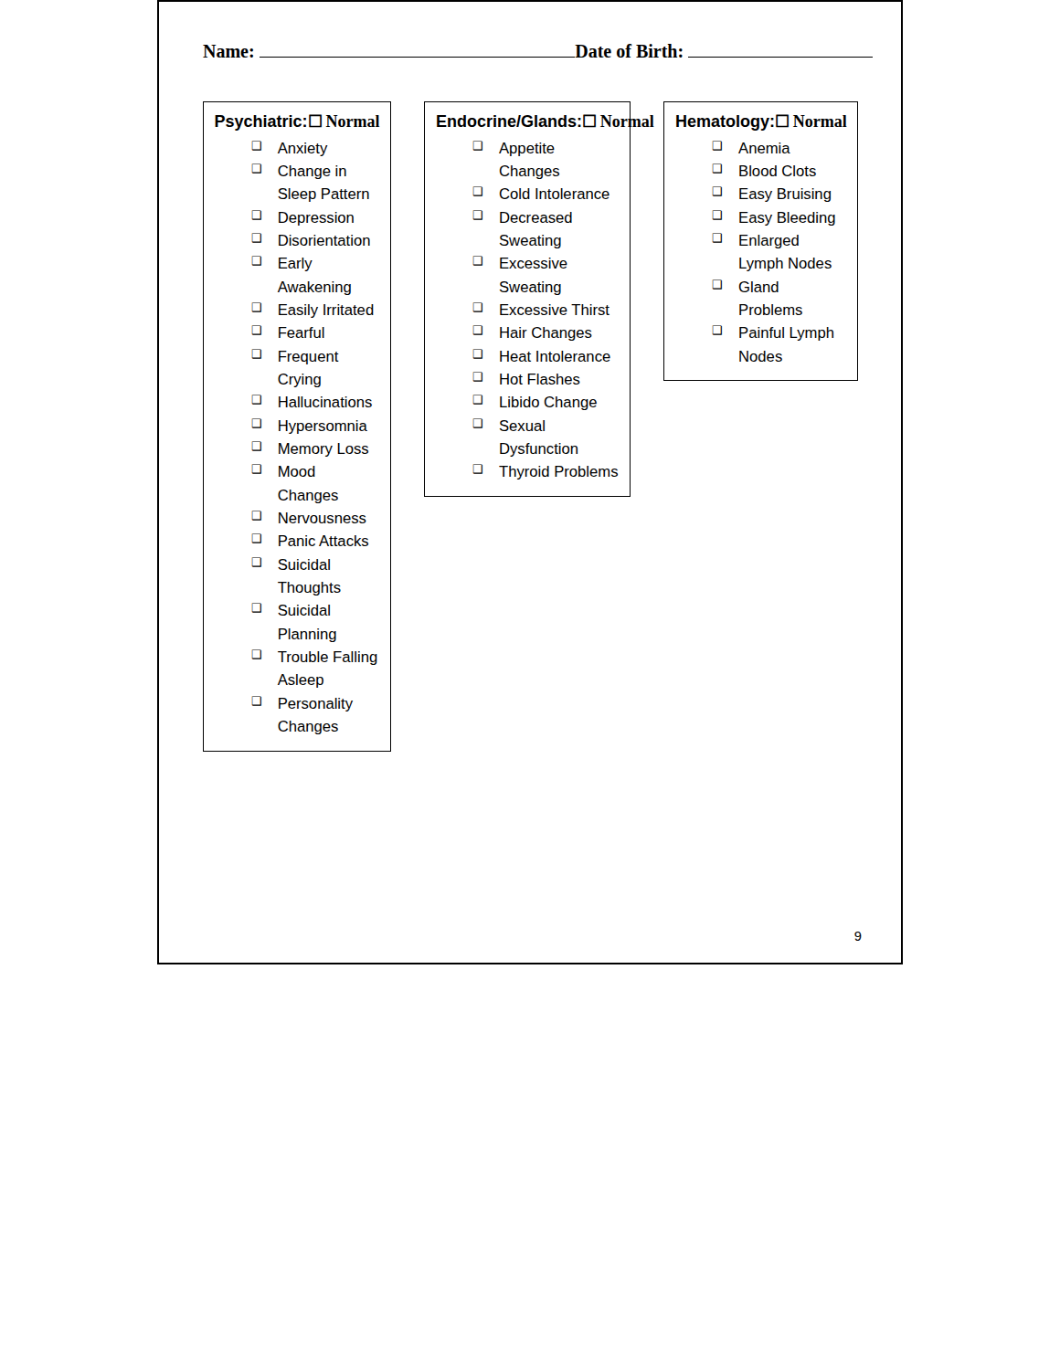Name: Date of Birth:
Psychiatric: ☐Normal
Anxiety
Change in Sleep Pattern
Depression
Disorientation
Early Awakening
Easily Irritated
Fearful
Frequent Crying
Hallucinations
Hypersomnia
Memory Loss
Mood Changes
Nervousness
Panic Attacks
Suicidal Thoughts
Suicidal Planning
Trouble Falling Asleep
Personality Changes
Endocrine/Glands: ☐Normal
Appetite Changes
Cold Intolerance
Decreased Sweating
Excessive Sweating
Excessive Thirst
Hair Changes
Heat Intolerance
Hot Flashes
Libido Change
Sexual Dysfunction
Thyroid Problems
Hematology: ☐Normal
Anemia
Blood Clots
Easy Bruising
Easy Bleeding
Enlarged Lymph Nodes
Gland Problems
Painful Lymph Nodes
9